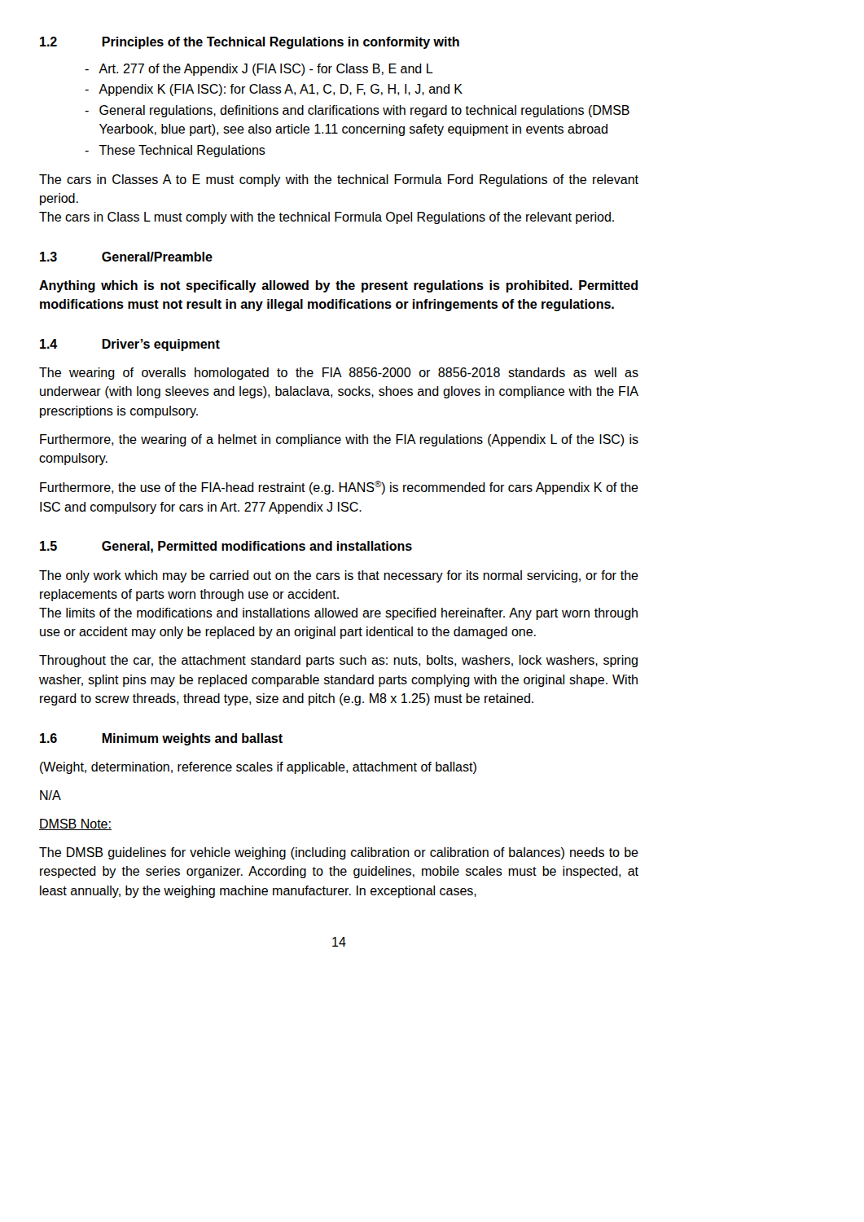1.2 Principles of the Technical Regulations in conformity with
Art. 277 of the Appendix J (FIA ISC) - for Class B, E and L
Appendix K (FIA ISC): for Class A, A1, C, D, F, G, H, I, J, and K
General regulations, definitions and clarifications with regard to technical regulations (DMSB Yearbook, blue part), see also article 1.11 concerning safety equipment in events abroad
These Technical Regulations
The cars in Classes A to E must comply with the technical Formula Ford Regulations of the relevant period.
The cars in Class L must comply with the technical Formula Opel Regulations of the relevant period.
1.3 General/Preamble
Anything which is not specifically allowed by the present regulations is prohibited. Permitted modifications must not result in any illegal modifications or infringements of the regulations.
1.4 Driver’s equipment
The wearing of overalls homologated to the FIA 8856-2000 or 8856-2018 standards as well as underwear (with long sleeves and legs), balaclava, socks, shoes and gloves in compliance with the FIA prescriptions is compulsory.
Furthermore, the wearing of a helmet in compliance with the FIA regulations (Appendix L of the ISC) is compulsory.
Furthermore, the use of the FIA-head restraint (e.g. HANS®) is recommended for cars Appendix K of the ISC and compulsory for cars in Art. 277 Appendix J ISC.
1.5 General, Permitted modifications and installations
The only work which may be carried out on the cars is that necessary for its normal servicing, or for the replacements of parts worn through use or accident.
The limits of the modifications and installations allowed are specified hereinafter. Any part worn through use or accident may only be replaced by an original part identical to the damaged one.
Throughout the car, the attachment standard parts such as: nuts, bolts, washers, lock washers, spring washer, splint pins may be replaced comparable standard parts complying with the original shape. With regard to screw threads, thread type, size and pitch (e.g. M8 x 1.25) must be retained.
1.6 Minimum weights and ballast
(Weight, determination, reference scales if applicable, attachment of ballast)
N/A
DMSB Note:
The DMSB guidelines for vehicle weighing (including calibration or calibration of balances) needs to be respected by the series organizer. According to the guidelines, mobile scales must be inspected, at least annually, by the weighing machine manufacturer. In exceptional cases,
14